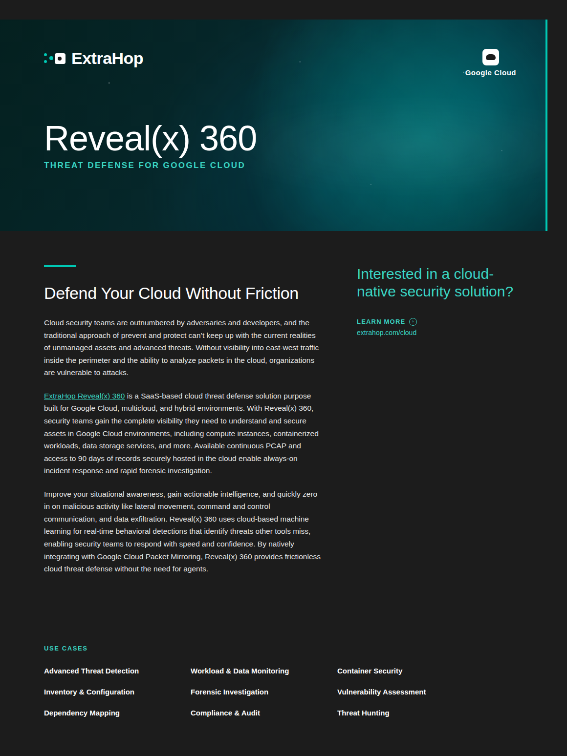ExtraHop
Google Cloud
Reveal(x) 360
Threat Defense for Google Cloud
Defend Your Cloud Without Friction
Cloud security teams are outnumbered by adversaries and developers, and the traditional approach of prevent and protect can’t keep up with the current realities of unmanaged assets and advanced threats. Without visibility into east-west traffic inside the perimeter and the ability to analyze packets in the cloud, organizations are vulnerable to attacks.
ExtraHop Reveal(x) 360 is a SaaS-based cloud threat defense solution purpose built for Google Cloud, multicloud, and hybrid environments. With Reveal(x) 360, security teams gain the complete visibility they need to understand and secure assets in Google Cloud environments, including compute instances, containerized workloads, data storage services, and more. Available continuous PCAP and access to 90 days of records securely hosted in the cloud enable always-on incident response and rapid forensic investigation.
Improve your situational awareness, gain actionable intelligence, and quickly zero in on malicious activity like lateral movement, command and control communication, and data exfiltration. Reveal(x) 360 uses cloud-based machine learning for real-time behavioral detections that identify threats other tools miss, enabling security teams to respond with speed and confidence. By natively integrating with Google Cloud Packet Mirroring, Reveal(x) 360 provides frictionless cloud threat defense without the need for agents.
Interested in a cloud-native security solution?
LEARN MORE › extrahop.com/cloud
USE CASES
Advanced Threat Detection
Workload & Data Monitoring
Container Security
Inventory & Configuration
Forensic Investigation
Vulnerability Assessment
Dependency Mapping
Compliance & Audit
Threat Hunting